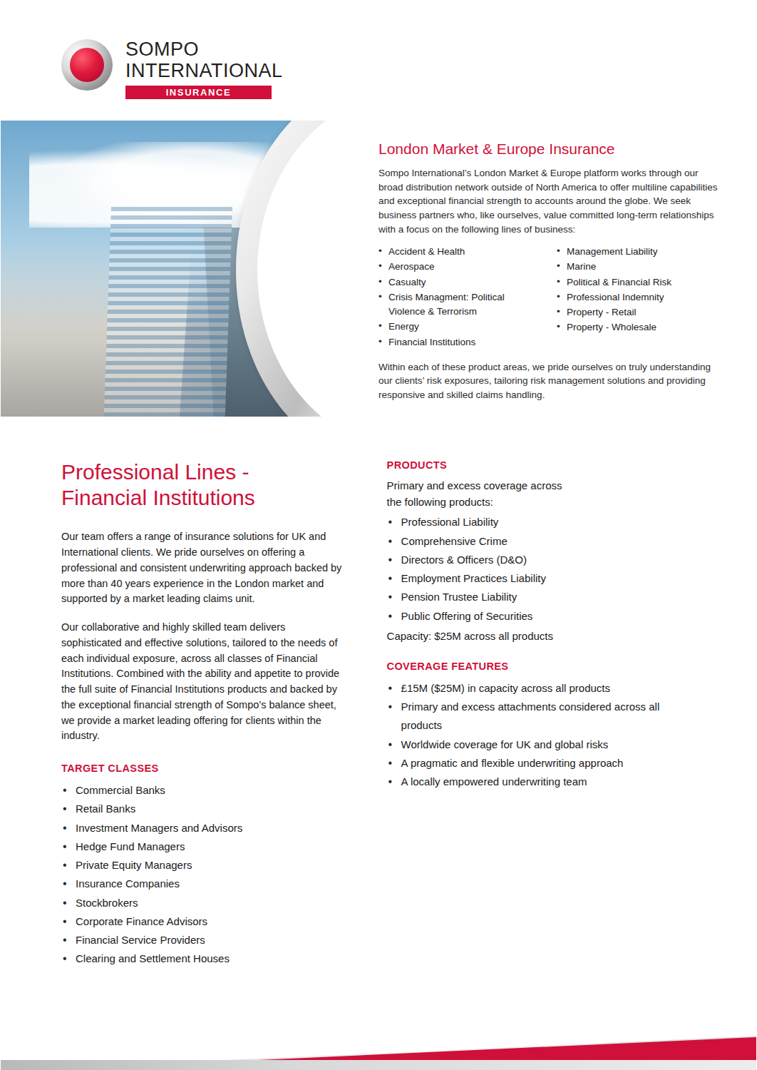SOMPO INTERNATIONAL
INSURANCE
London Market & Europe Insurance
Sompo International’s London Market & Europe platform works through our broad distribution network outside of North America to offer multiline capabilities and exceptional financial strength to accounts around the globe. We seek business partners who, like ourselves, value committed long-term relationships with a focus on the following lines of business:
Accident & Health
Aerospace
Casualty
Crisis Managment: Political
Violence & Terrorism
Energy
Financial Institutions
Management Liability
Marine
Political & Financial Risk
Professional Indemnity
Property - Retail
Property - Wholesale
Within each of these product areas, we pride ourselves on truly understanding our clients’ risk exposures, tailoring risk management solutions and providing responsive and skilled claims handling.
Professional Lines -
Financial Institutions
Our team offers a range of insurance solutions for UK and International clients. We pride ourselves on offering a professional and consistent underwriting approach backed by more than 40 years experience in the London market and supported by a market leading claims unit.
Our collaborative and highly skilled team delivers sophisticated and effective solutions, tailored to the needs of each individual exposure, across all classes of Financial Institutions. Combined with the ability and appetite to provide the full suite of Financial Institutions products and backed by the exceptional financial strength of Sompo’s balance sheet, we provide a market leading offering for clients within the industry.
Target Classes
Commercial Banks
Retail Banks
Investment Managers and Advisors
Hedge Fund Managers
Private Equity Managers
Insurance Companies
Stockbrokers
Corporate Finance Advisors
Financial Service Providers
Clearing and Settlement Houses
Products
Primary and excess coverage across
the following products:
Professional Liability
Comprehensive Crime
Directors & Officers (D&O)
Employment Practices Liability
Pension Trustee Liability
Public Offering of Securities
Capacity: $25M across all products
Coverage Features
£15M ($25M) in capacity across all products
Primary and excess attachments considered across all products
Worldwide coverage for UK and global risks
A pragmatic and flexible underwriting approach
A locally empowered underwriting team